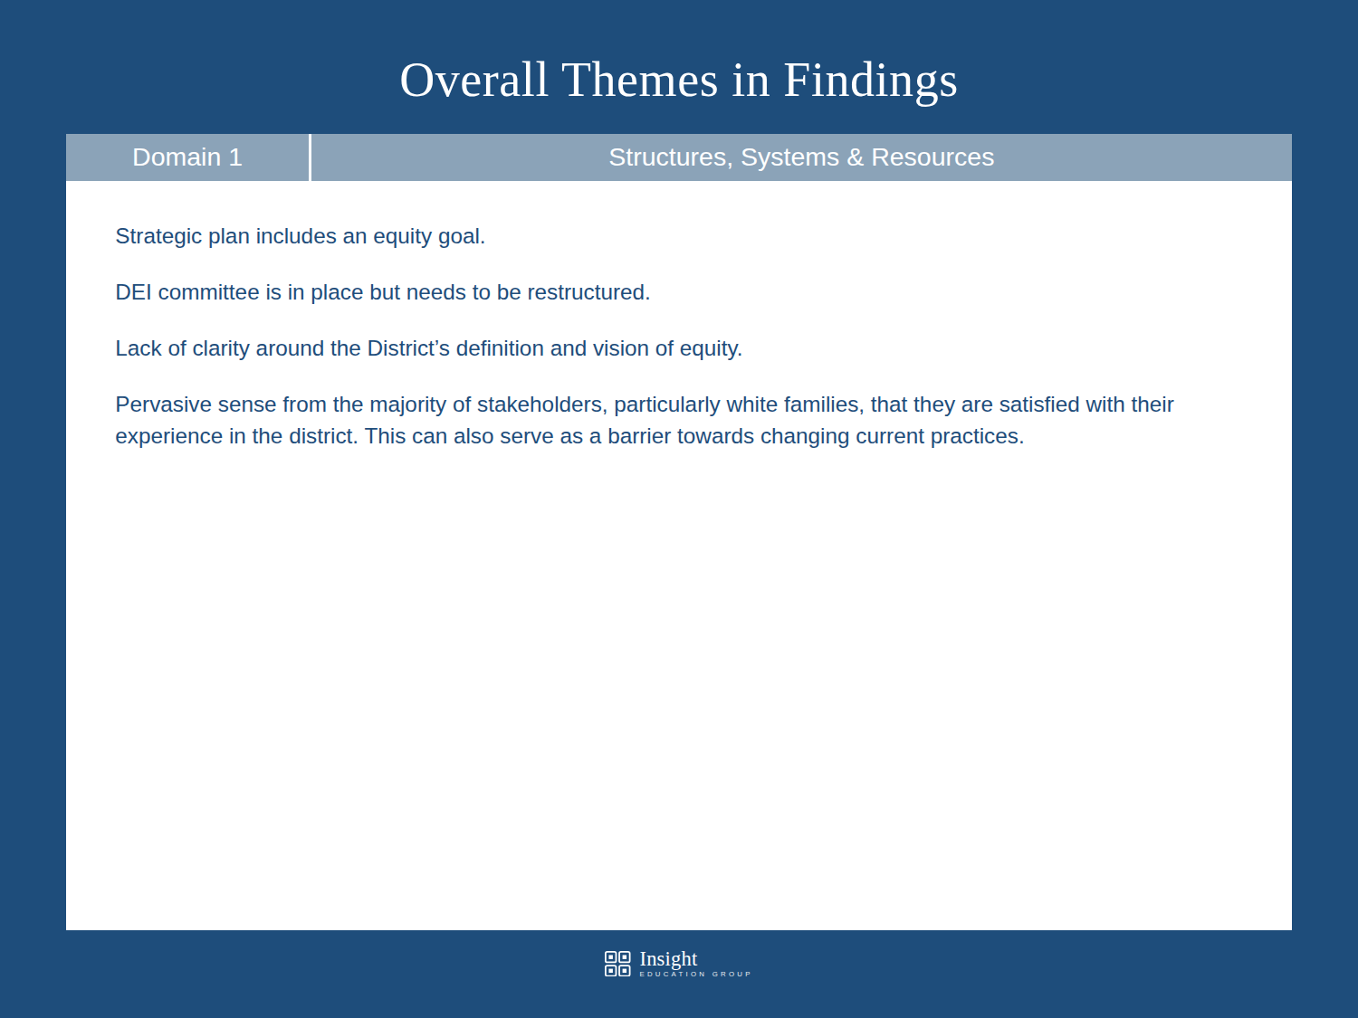Overall Themes in Findings
Domain 1
Structures, Systems & Resources
Strategic plan includes an equity goal.
DEI committee is in place but needs to be restructured.
Lack of clarity around the District’s definition and vision of equity.
Pervasive sense from the majority of stakeholders, particularly white families, that they are satisfied with their experience in the district. This can also serve as a barrier towards changing current practices.
Insight EDUCATION GROUP